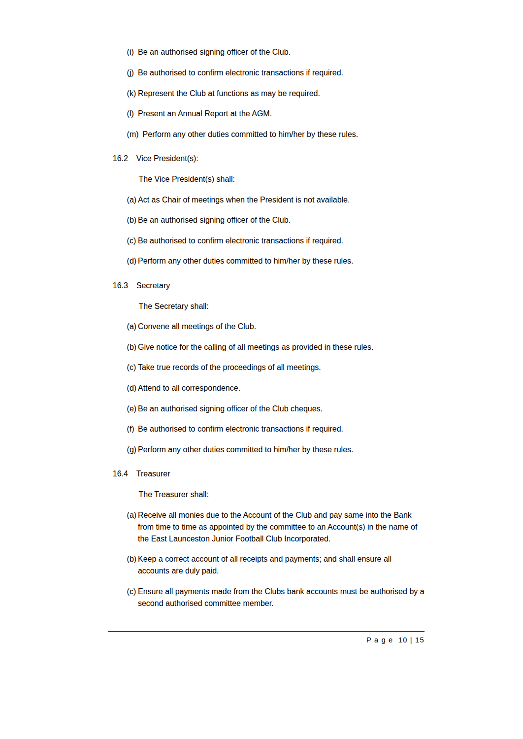(i)
Be an authorised signing officer of the Club.
(j)
Be authorised to confirm electronic transactions if required.
(k)
Represent the Club at functions as may be required.
(l)
Present an Annual Report at the AGM.
(m)
Perform any other duties committed to him/her by these rules.
16.2
Vice President(s):
The Vice President(s) shall:
(a)
Act as Chair of meetings when the President is not available.
(b)
Be an authorised signing officer of the Club.
(c)
Be authorised to confirm electronic transactions if required.
(d)
Perform any other duties committed to him/her by these rules.
16.3
Secretary
The Secretary shall:
(a)
Convene all meetings of the Club.
(b)
Give notice for the calling of all meetings as provided in these rules.
(c)
Take true records of the proceedings of all meetings.
(d)
Attend to all correspondence.
(e)
Be an authorised signing officer of the Club cheques.
(f)
Be authorised to confirm electronic transactions if required.
(g)
Perform any other duties committed to him/her by these rules.
16.4
Treasurer
The Treasurer shall:
(a)
Receive all monies due to the Account of the Club and pay same into the Bank from time to time as appointed by the committee to an Account(s) in the name of the East Launceston Junior Football Club Incorporated.
(b)
Keep a correct account of all receipts and payments; and shall ensure all accounts are duly paid.
(c)
Ensure all payments made from the Clubs bank accounts must be authorised by a second authorised committee member.
P a g e 10 | 15